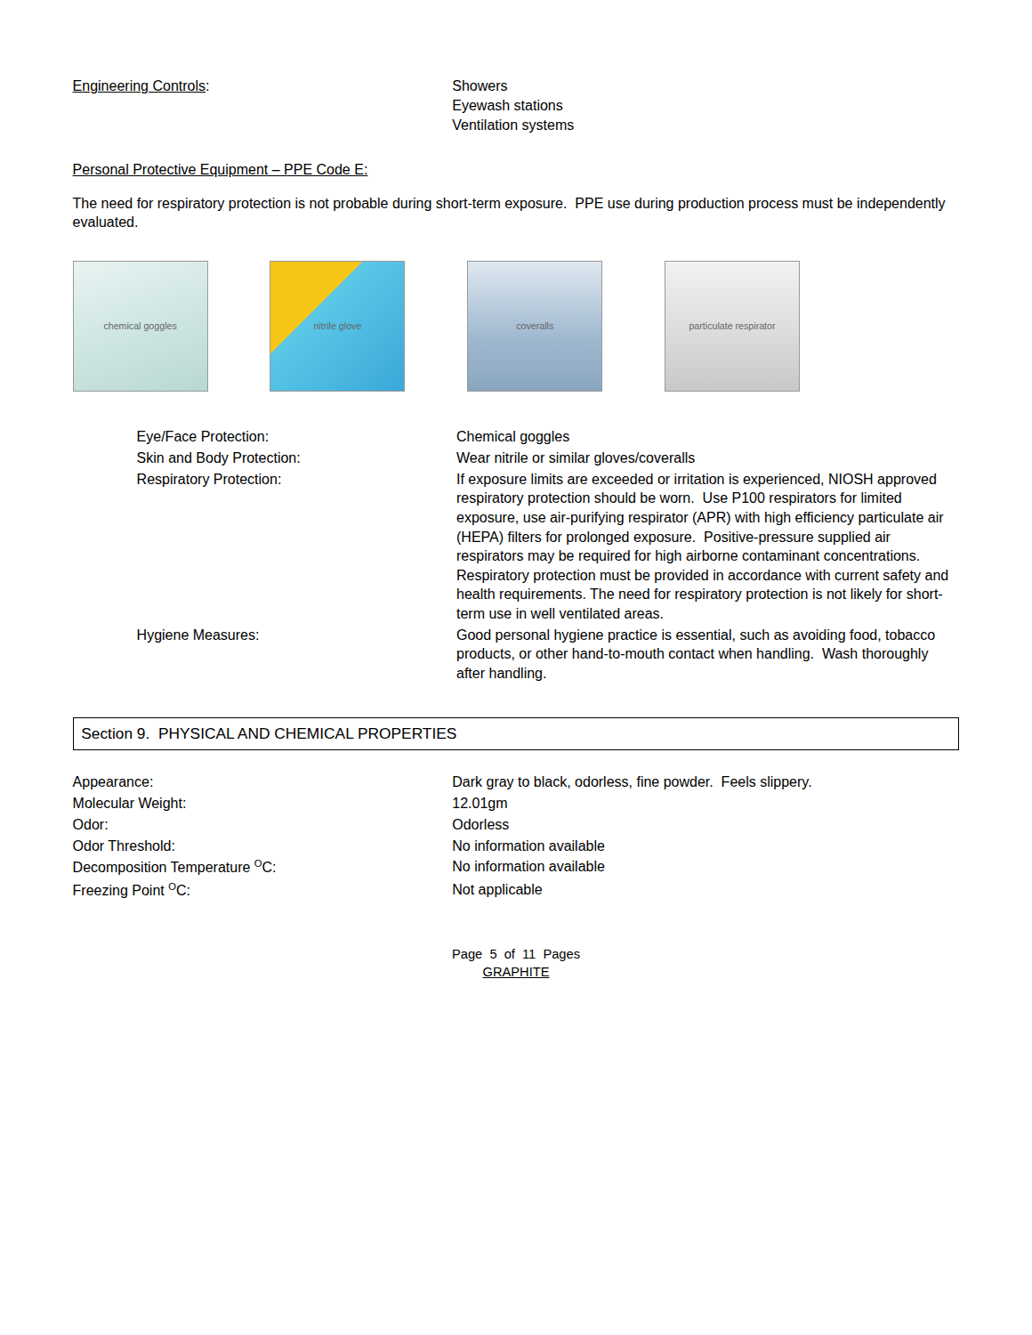Engineering Controls:
Showers
Eyewash stations
Ventilation systems
Personal Protective Equipment – PPE Code E:
The need for respiratory protection is not probable during short-term exposure. PPE use during production process must be independently evaluated.
chemical goggles
nitrile glove
coveralls
particulate respirator
Eye/Face Protection:
Chemical goggles
Skin and Body Protection:
Wear nitrile or similar gloves/coveralls
Respiratory Protection:
If exposure limits are exceeded or irritation is experienced, NIOSH approved respiratory protection should be worn. Use P100 respirators for limited exposure, use air-purifying respirator (APR) with high efficiency particulate air (HEPA) filters for prolonged exposure. Positive-pressure supplied air respirators may be required for high airborne contaminant concentrations. Respiratory protection must be provided in accordance with current safety and health requirements. The need for respiratory protection is not likely for short-term use in well ventilated areas.
Hygiene Measures:
Good personal hygiene practice is essential, such as avoiding food, tobacco products, or other hand-to-mouth contact when handling. Wash thoroughly after handling.
Section 9. PHYSICAL AND CHEMICAL PROPERTIES
Appearance:
Dark gray to black, odorless, fine powder. Feels slippery.
Molecular Weight:
12.01gm
Odor:
Odorless
Odor Threshold:
No information available
Decomposition Temperature OC:
No information available
Freezing Point OC:
Not applicable
Page 5 of 11 Pages
GRAPHITE